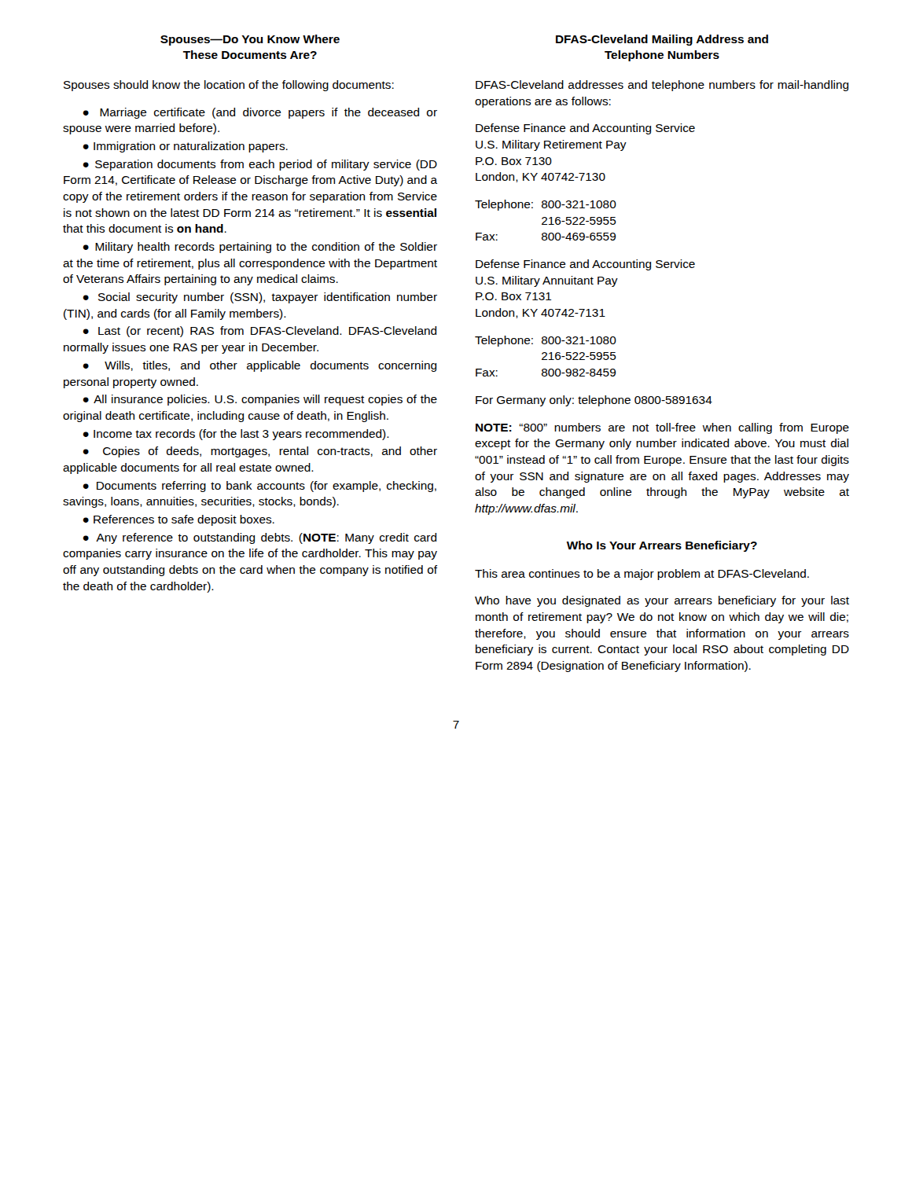Spouses—Do You Know Where
These Documents Are?
Spouses should know the location of the following documents:
Marriage certificate (and divorce papers if the deceased or spouse were married before).
Immigration or naturalization papers.
Separation documents from each period of military service (DD Form 214, Certificate of Release or Discharge from Active Duty) and a copy of the retirement orders if the reason for separation from Service is not shown on the latest DD Form 214 as “retirement.” It is essential that this document is on hand.
Military health records pertaining to the condition of the Soldier at the time of retirement, plus all correspondence with the Department of Veterans Affairs pertaining to any medical claims.
Social security number (SSN), taxpayer identification number (TIN), and cards (for all Family members).
Last (or recent) RAS from DFAS-Cleveland. DFAS-Cleveland normally issues one RAS per year in December.
Wills, titles, and other applicable documents concerning personal property owned.
All insurance policies. U.S. companies will request copies of the original death certificate, including cause of death, in English.
Income tax records (for the last 3 years recommended).
Copies of deeds, mortgages, rental con-tracts, and other applicable documents for all real estate owned.
Documents referring to bank accounts (for example, checking, savings, loans, annuities, securities, stocks, bonds).
References to safe deposit boxes.
Any reference to outstanding debts. (NOTE: Many credit card companies carry insurance on the life of the cardholder. This may pay off any outstanding debts on the card when the company is notified of the death of the cardholder).
DFAS-Cleveland Mailing Address and
Telephone Numbers
DFAS-Cleveland addresses and telephone numbers for mail-handling operations are as follows:
Defense Finance and Accounting Service
U.S. Military Retirement Pay
P.O. Box 7130
London, KY 40742-7130
| Telephone: | 800-321-1080 |
| | 216-522-5955 |
| Fax: | 800-469-6559 |
Defense Finance and Accounting Service
U.S. Military Annuitant Pay
P.O. Box 7131
London, KY 40742-7131
| Telephone: | 800-321-1080 |
| | 216-522-5955 |
| Fax: | 800-982-8459 |
For Germany only: telephone 0800-5891634
NOTE: “800” numbers are not toll-free when calling from Europe except for the Germany only number indicated above. You must dial “001” instead of “1” to call from Europe. Ensure that the last four digits of your SSN and signature are on all faxed pages. Addresses may also be changed online through the MyPay website at http://www.dfas.mil.
Who Is Your Arrears Beneficiary?
This area continues to be a major problem at DFAS-Cleveland.
Who have you designated as your arrears beneficiary for your last month of retirement pay? We do not know on which day we will die; therefore, you should ensure that information on your arrears beneficiary is current. Contact your local RSO about completing DD Form 2894 (Designation of Beneficiary Information).
7